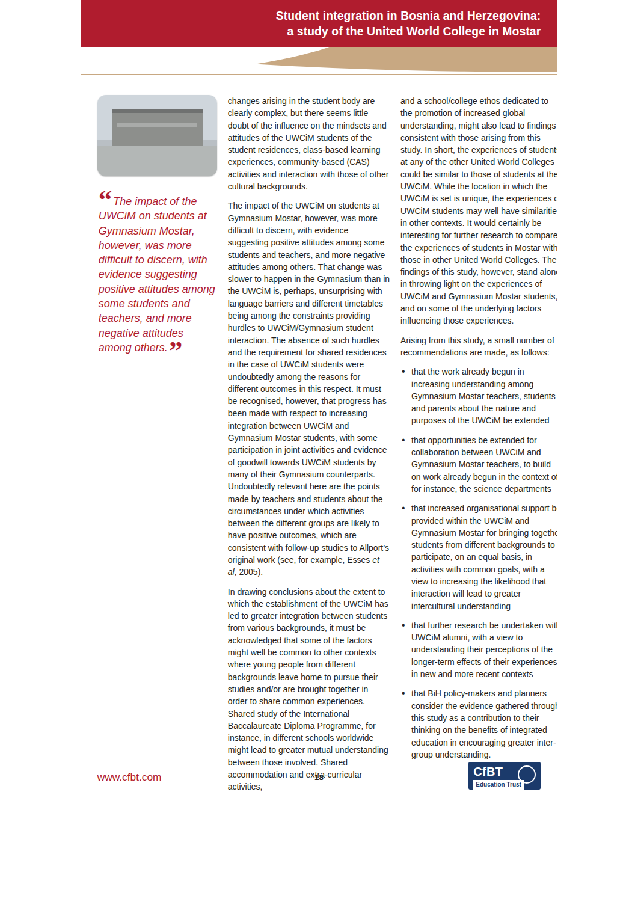Student integration in Bosnia and Herzegovina:
a study of the United World College in Mostar
“The impact of the UWCiM on students at Gymnasium Mostar, however, was more difficult to discern, with evidence suggesting positive attitudes among some students and teachers, and more negative attitudes among others.”
changes arising in the student body are clearly complex, but there seems little doubt of the influence on the mindsets and attitudes of the UWCiM students of the student residences, class-based learning experiences, community-based (CAS) activities and interaction with those of other cultural backgrounds.
The impact of the UWCiM on students at Gymnasium Mostar, however, was more difficult to discern, with evidence suggesting positive attitudes among some students and teachers, and more negative attitudes among others. That change was slower to happen in the Gymnasium than in the UWCiM is, perhaps, unsurprising with language barriers and different timetables being among the constraints providing hurdles to UWCiM/Gymnasium student interaction. The absence of such hurdles and the requirement for shared residences in the case of UWCiM students were undoubtedly among the reasons for different outcomes in this respect. It must be recognised, however, that progress has been made with respect to increasing integration between UWCiM and Gymnasium Mostar students, with some participation in joint activities and evidence of goodwill towards UWCiM students by many of their Gymnasium counterparts. Undoubtedly relevant here are the points made by teachers and students about the circumstances under which activities between the different groups are likely to have positive outcomes, which are consistent with follow-up studies to Allport’s original work (see, for example, Esses et al, 2005).
In drawing conclusions about the extent to which the establishment of the UWCiM has led to greater integration between students from various backgrounds, it must be acknowledged that some of the factors might well be common to other contexts where young people from different backgrounds leave home to pursue their studies and/or are brought together in order to share common experiences. Shared study of the International Baccalaureate Diploma Programme, for instance, in different schools worldwide might lead to greater mutual understanding between those involved. Shared accommodation and extra-curricular activities,
and a school/college ethos dedicated to the promotion of increased global understanding, might also lead to findings consistent with those arising from this study. In short, the experiences of students at any of the other United World Colleges could be similar to those of students at the UWCiM. While the location in which the UWCiM is set is unique, the experiences of UWCiM students may well have similarities in other contexts. It would certainly be interesting for further research to compare the experiences of students in Mostar with those in other United World Colleges. The findings of this study, however, stand alone in throwing light on the experiences of UWCiM and Gymnasium Mostar students, and on some of the underlying factors influencing those experiences.
Arising from this study, a small number of recommendations are made, as follows:
that the work already begun in increasing understanding among Gymnasium Mostar teachers, students and parents about the nature and purposes of the UWCiM be extended
that opportunities be extended for collaboration between UWCiM and Gymnasium Mostar teachers, to build on work already begun in the context of, for instance, the science departments
that increased organisational support be provided within the UWCiM and Gymnasium Mostar for bringing together students from different backgrounds to participate, on an equal basis, in activities with common goals, with a view to increasing the likelihood that interaction will lead to greater intercultural understanding
that further research be undertaken with UWCiM alumni, with a view to understanding their perceptions of the longer-term effects of their experiences in new and more recent contexts
that BiH policy-makers and planners consider the evidence gathered through this study as a contribution to their thinking on the benefits of integrated education in encouraging greater inter-group understanding.
www.cfbt.com
18
CfBT
Education Trust